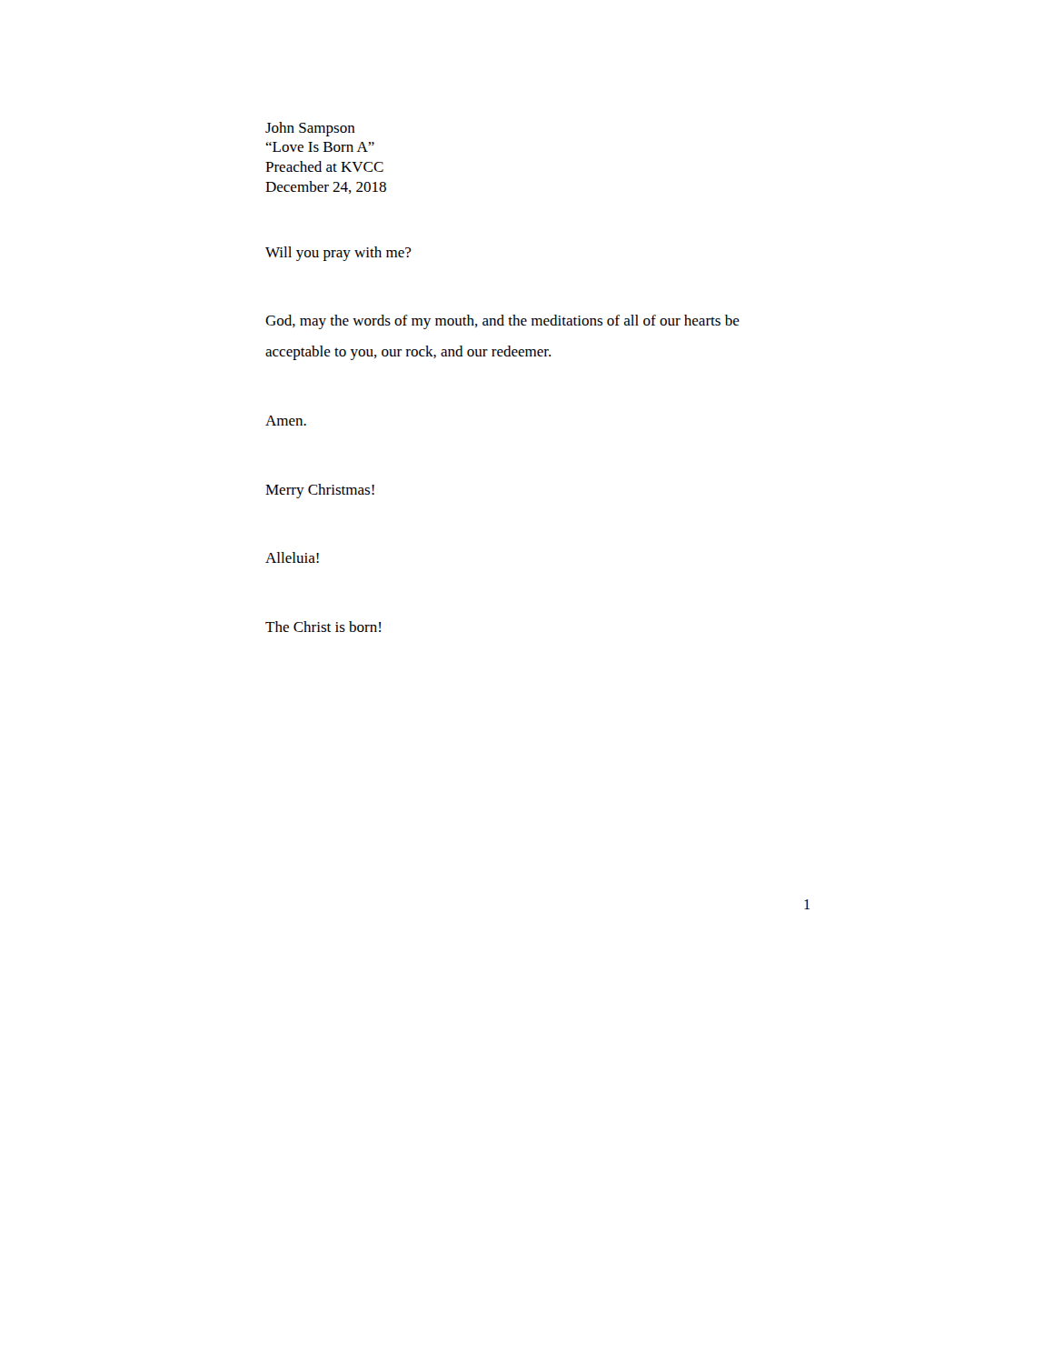John Sampson
“Love Is Born A”
Preached at KVCC
December 24, 2018
Will you pray with me?
God, may the words of my mouth, and the meditations of all of our hearts be acceptable to you, our rock, and our redeemer.
Amen.
Merry Christmas!
Alleluia!
The Christ is born!
1